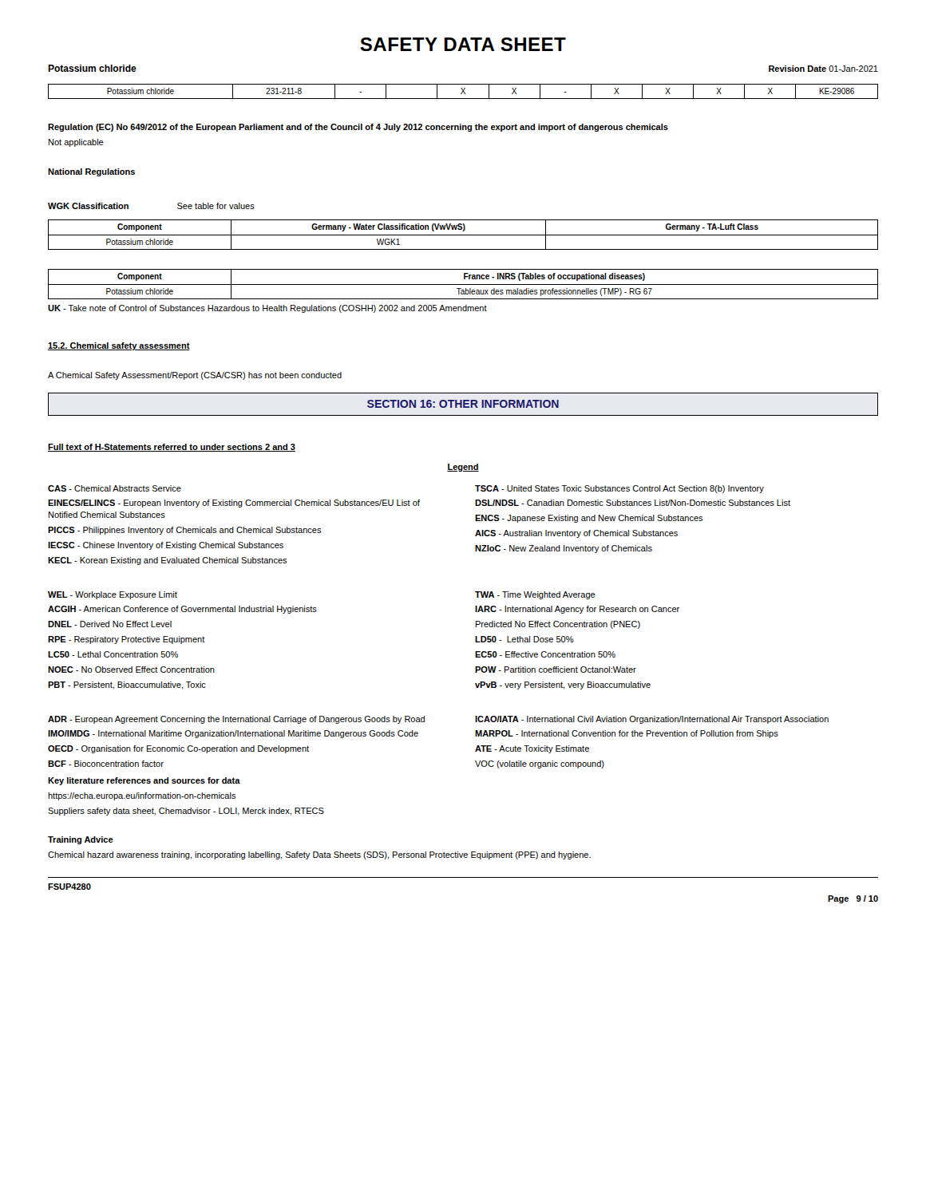SAFETY DATA SHEET
Potassium chloride
Revision Date 01-Jan-2021
| Potassium chloride | 231-211-8 | - | | X | X | - | X | X | X | X | KE-29086 |
Regulation (EC) No 649/2012 of the European Parliament and of the Council of 4 July 2012 concerning the export and import of dangerous chemicals
Not applicable
National Regulations
WGK Classification See table for values
| Component | Germany - Water Classification (VwVwS) | Germany - TA-Luft Class |
| --- | --- | --- |
| Potassium chloride | WGK1 | |
| Component | France - INRS (Tables of occupational diseases) |
| --- | --- |
| Potassium chloride | Tableaux des maladies professionnelles (TMP) - RG 67 |
UK - Take note of Control of Substances Hazardous to Health Regulations (COSHH) 2002 and 2005 Amendment
15.2. Chemical safety assessment
A Chemical Safety Assessment/Report (CSA/CSR) has not been conducted
SECTION 16: OTHER INFORMATION
Full text of H-Statements referred to under sections 2 and 3
Legend
CAS - Chemical Abstracts Service
EINECS/ELINCS - European Inventory of Existing Commercial Chemical Substances/EU List of Notified Chemical Substances
PICCS - Philippines Inventory of Chemicals and Chemical Substances
IECSC - Chinese Inventory of Existing Chemical Substances
KECL - Korean Existing and Evaluated Chemical Substances
TSCA - United States Toxic Substances Control Act Section 8(b) Inventory
DSL/NDSL - Canadian Domestic Substances List/Non-Domestic Substances List
ENCS - Japanese Existing and New Chemical Substances
AICS - Australian Inventory of Chemical Substances
NZIoC - New Zealand Inventory of Chemicals
WEL - Workplace Exposure Limit
ACGIH - American Conference of Governmental Industrial Hygienists
DNEL - Derived No Effect Level
RPE - Respiratory Protective Equipment
LC50 - Lethal Concentration 50%
NOEC - No Observed Effect Concentration
PBT - Persistent, Bioaccumulative, Toxic
TWA - Time Weighted Average
IARC - International Agency for Research on Cancer
Predicted No Effect Concentration (PNEC)
LD50 - Lethal Dose 50%
EC50 - Effective Concentration 50%
POW - Partition coefficient Octanol:Water
vPvB - very Persistent, very Bioaccumulative
ADR - European Agreement Concerning the International Carriage of Dangerous Goods by Road
IMO/IMDG - International Maritime Organization/International Maritime Dangerous Goods Code
OECD - Organisation for Economic Co-operation and Development
BCF - Bioconcentration factor
ICAO/IATA - International Civil Aviation Organization/International Air Transport Association
MARPOL - International Convention for the Prevention of Pollution from Ships
ATE - Acute Toxicity Estimate
VOC (volatile organic compound)
Key literature references and sources for data
https://echa.europa.eu/information-on-chemicals
Suppliers safety data sheet, Chemadvisor - LOLI, Merck index, RTECS
Training Advice
Chemical hazard awareness training, incorporating labelling, Safety Data Sheets (SDS), Personal Protective Equipment (PPE) and hygiene.
FSUP4280
Page 9 / 10